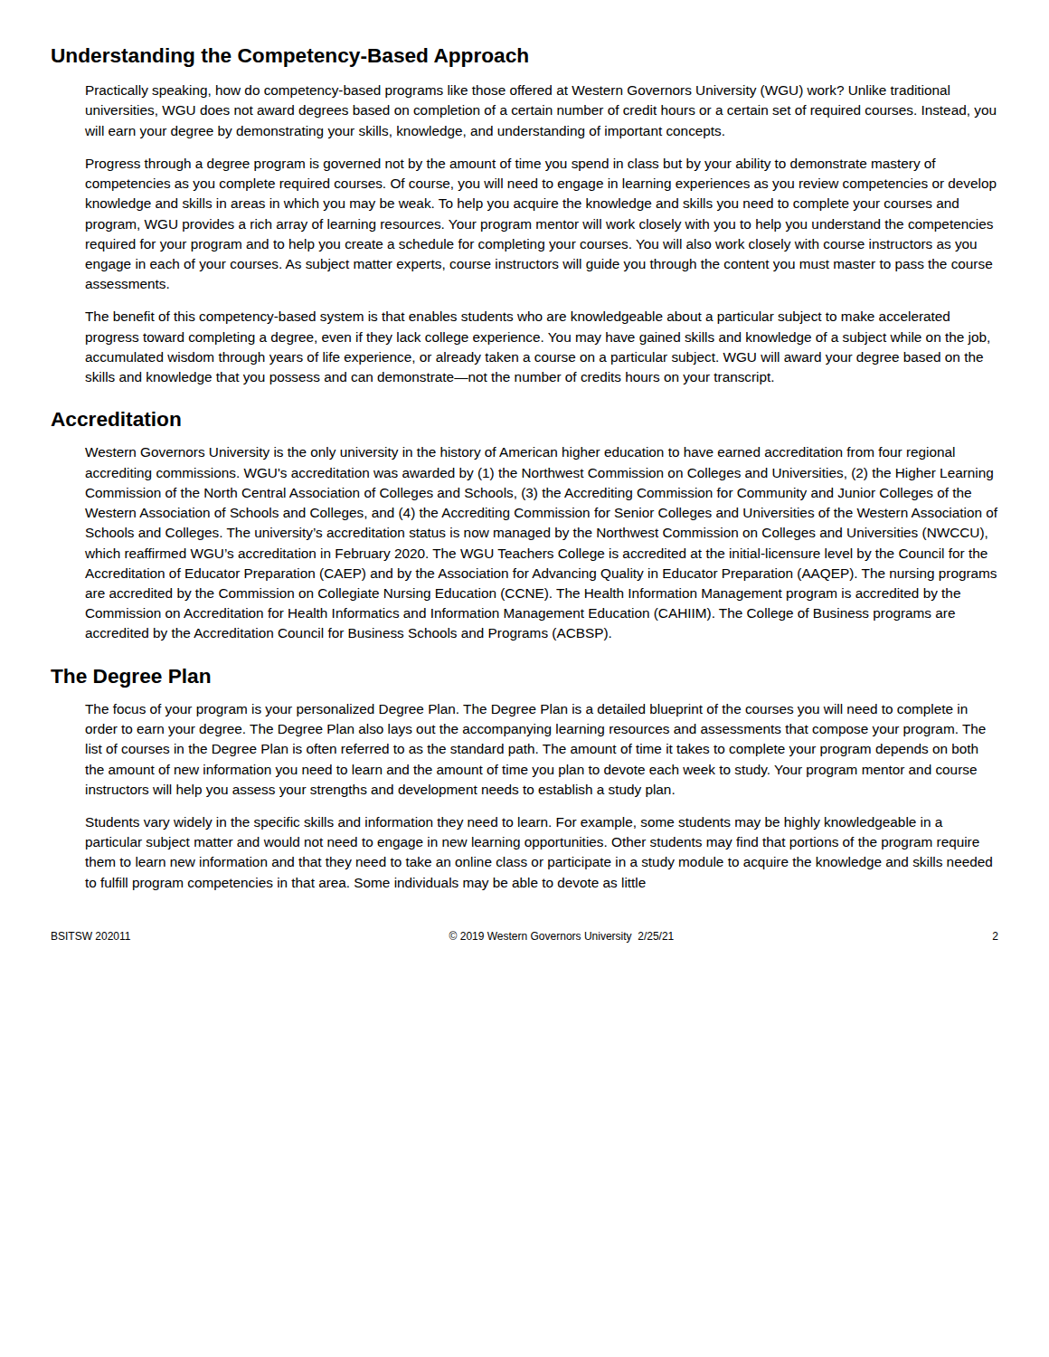Understanding the Competency-Based Approach
Practically speaking, how do competency-based programs like those offered at Western Governors University (WGU) work? Unlike traditional universities, WGU does not award degrees based on completion of a certain number of credit hours or a certain set of required courses. Instead, you will earn your degree by demonstrating your skills, knowledge, and understanding of important concepts.
Progress through a degree program is governed not by the amount of time you spend in class but by your ability to demonstrate mastery of competencies as you complete required courses. Of course, you will need to engage in learning experiences as you review competencies or develop knowledge and skills in areas in which you may be weak. To help you acquire the knowledge and skills you need to complete your courses and program, WGU provides a rich array of learning resources. Your program mentor will work closely with you to help you understand the competencies required for your program and to help you create a schedule for completing your courses. You will also work closely with course instructors as you engage in each of your courses. As subject matter experts, course instructors will guide you through the content you must master to pass the course assessments.
The benefit of this competency-based system is that enables students who are knowledgeable about a particular subject to make accelerated progress toward completing a degree, even if they lack college experience. You may have gained skills and knowledge of a subject while on the job, accumulated wisdom through years of life experience, or already taken a course on a particular subject. WGU will award your degree based on the skills and knowledge that you possess and can demonstrate—not the number of credits hours on your transcript.
Accreditation
Western Governors University is the only university in the history of American higher education to have earned accreditation from four regional accrediting commissions. WGU's accreditation was awarded by (1) the Northwest Commission on Colleges and Universities, (2) the Higher Learning Commission of the North Central Association of Colleges and Schools, (3) the Accrediting Commission for Community and Junior Colleges of the Western Association of Schools and Colleges, and (4) the Accrediting Commission for Senior Colleges and Universities of the Western Association of Schools and Colleges. The university’s accreditation status is now managed by the Northwest Commission on Colleges and Universities (NWCCU), which reaffirmed WGU’s accreditation in February 2020. The WGU Teachers College is accredited at the initial-licensure level by the Council for the Accreditation of Educator Preparation (CAEP) and by the Association for Advancing Quality in Educator Preparation (AAQEP). The nursing programs are accredited by the Commission on Collegiate Nursing Education (CCNE). The Health Information Management program is accredited by the Commission on Accreditation for Health Informatics and Information Management Education (CAHIIM). The College of Business programs are accredited by the Accreditation Council for Business Schools and Programs (ACBSP).
The Degree Plan
The focus of your program is your personalized Degree Plan. The Degree Plan is a detailed blueprint of the courses you will need to complete in order to earn your degree. The Degree Plan also lays out the accompanying learning resources and assessments that compose your program. The list of courses in the Degree Plan is often referred to as the standard path. The amount of time it takes to complete your program depends on both the amount of new information you need to learn and the amount of time you plan to devote each week to study. Your program mentor and course instructors will help you assess your strengths and development needs to establish a study plan.
Students vary widely in the specific skills and information they need to learn. For example, some students may be highly knowledgeable in a particular subject matter and would not need to engage in new learning opportunities. Other students may find that portions of the program require them to learn new information and that they need to take an online class or participate in a study module to acquire the knowledge and skills needed to fulfill program competencies in that area. Some individuals may be able to devote as little
BSITSW 202011 © 2019 Western Governors University 2/25/21 2